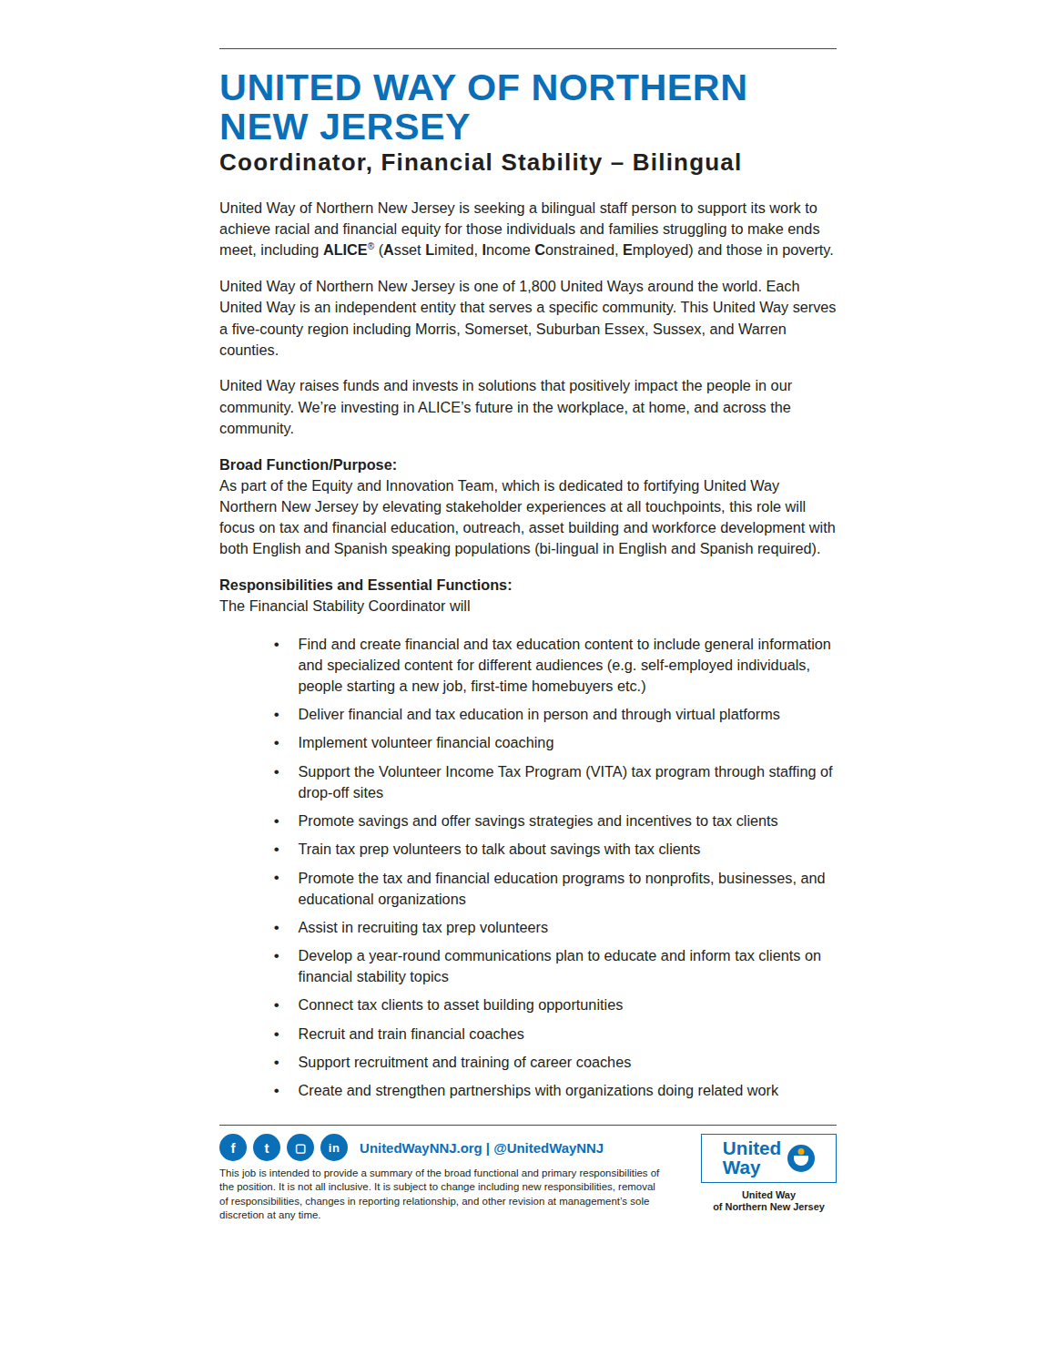United Way of Northern New Jersey
Coordinator, Financial Stability – Bilingual
United Way of Northern New Jersey is seeking a bilingual staff person to support its work to achieve racial and financial equity for those individuals and families struggling to make ends meet, including ALICE® (Asset Limited, Income Constrained, Employed) and those in poverty.
United Way of Northern New Jersey is one of 1,800 United Ways around the world. Each United Way is an independent entity that serves a specific community. This United Way serves a five-county region including Morris, Somerset, Suburban Essex, Sussex, and Warren counties.
United Way raises funds and invests in solutions that positively impact the people in our community. We’re investing in ALICE’s future in the workplace, at home, and across the community.
Broad Function/Purpose:
As part of the Equity and Innovation Team, which is dedicated to fortifying United Way Northern New Jersey by elevating stakeholder experiences at all touchpoints, this role will focus on tax and financial education, outreach, asset building and workforce development with both English and Spanish speaking populations (bi-lingual in English and Spanish required).
Responsibilities and Essential Functions:
The Financial Stability Coordinator will
Find and create financial and tax education content to include general information and specialized content for different audiences (e.g. self-employed individuals, people starting a new job, first-time homebuyers etc.)
Deliver financial and tax education in person and through virtual platforms
Implement volunteer financial coaching
Support the Volunteer Income Tax Program (VITA) tax program through staffing of drop-off sites
Promote savings and offer savings strategies and incentives to tax clients
Train tax prep volunteers to talk about savings with tax clients
Promote the tax and financial education programs to nonprofits, businesses, and educational organizations
Assist in recruiting tax prep volunteers
Develop a year-round communications plan to educate and inform tax clients on financial stability topics
Connect tax clients to asset building opportunities
Recruit and train financial coaches
Support recruitment and training of career coaches
Create and strengthen partnerships with organizations doing related work
f t ▢ in UnitedWayNNJ.org | @UnitedWayNNJ
This job is intended to provide a summary of the broad functional and primary responsibilities of the position. It is not all inclusive. It is subject to change including new responsibilities, removal of responsibilities, changes in reporting relationship, and other revision at management’s sole discretion at any time.
United
Way
United Way
of Northern New Jersey